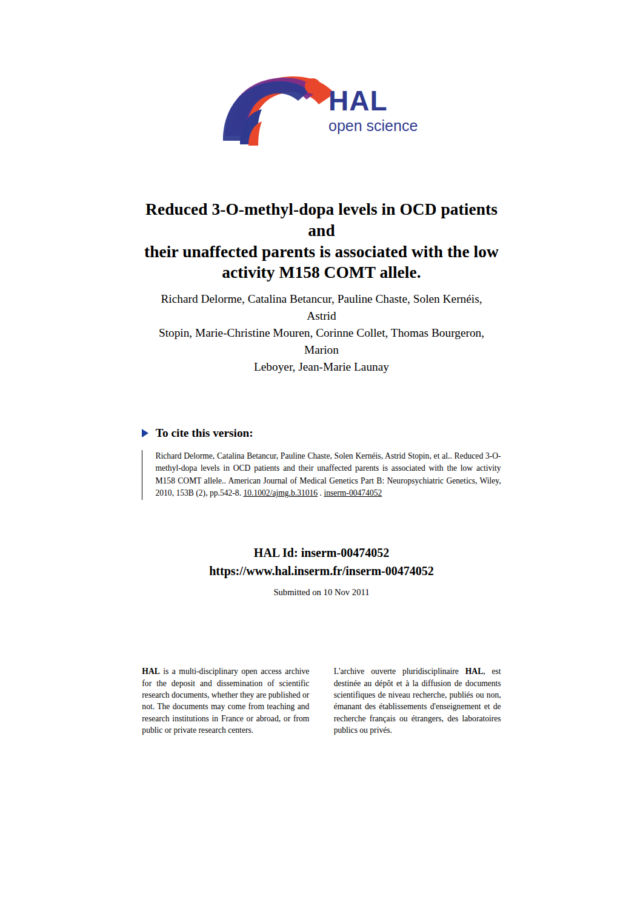HAL open science
Reduced 3-O-methyl-dopa levels in OCD patients and
their unaffected parents is associated with the low
activity M158 COMT allele.
Richard Delorme, Catalina Betancur, Pauline Chaste, Solen Kernéis, Astrid
Stopin, Marie-Christine Mouren, Corinne Collet, Thomas Bourgeron, Marion
Leboyer, Jean-Marie Launay
To cite this version:
Richard Delorme, Catalina Betancur, Pauline Chaste, Solen Kernéis, Astrid Stopin, et al.. Reduced 3-O-methyl-dopa levels in OCD patients and their unaffected parents is associated with the low activity M158 COMT allele.. American Journal of Medical Genetics Part B: Neuropsychiatric Genetics, Wiley, 2010, 153B (2), pp.542-8. 10.1002/ajmg.b.31016 . inserm-00474052
HAL Id: inserm-00474052
https://www.hal.inserm.fr/inserm-00474052
Submitted on 10 Nov 2011
HAL is a multi-disciplinary open access archive for the deposit and dissemination of scientific research documents, whether they are published or not. The documents may come from teaching and research institutions in France or abroad, or from public or private research centers.
L'archive ouverte pluridisciplinaire HAL, est destinée au dépôt et à la diffusion de documents scientifiques de niveau recherche, publiés ou non, émanant des établissements d'enseignement et de recherche français ou étrangers, des laboratoires publics ou privés.